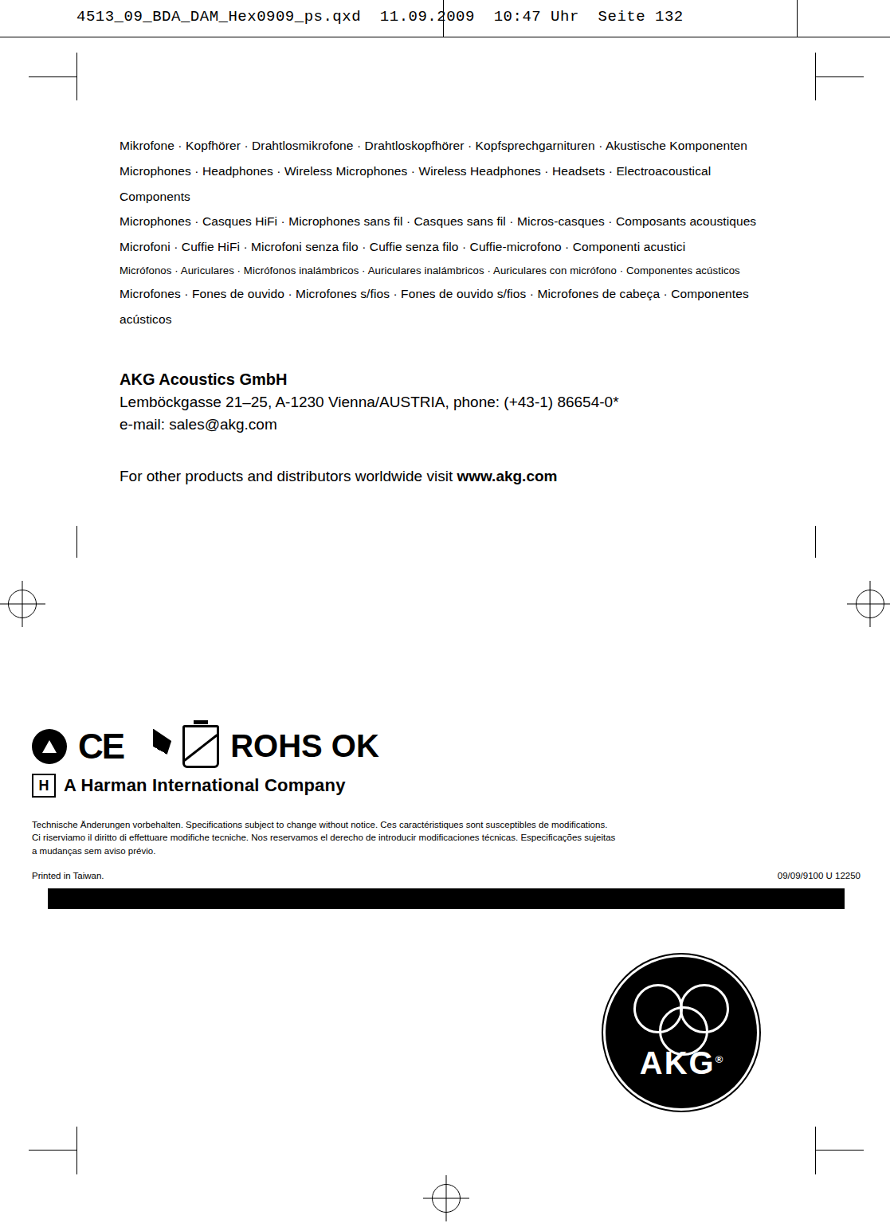4513_09_BDA_DAM_Hex0909_ps.qxd 11.09.2009 10:47 Uhr Seite 132
Mikrofone · Kopfhörer · Drahtlosmikrofone · Drahtloskopfhörer · Kopfsprechgarnituren · Akustische Komponenten
Microphones · Headphones · Wireless Microphones · Wireless Headphones · Headsets · Electroacoustical Components
Microphones · Casques HiFi · Microphones sans fil · Casques sans fil · Micros-casques · Composants acoustiques
Microfoni · Cuffie HiFi · Microfoni senza filo · Cuffie senza filo · Cuffie-microfono · Componenti acustici
Micrófonos · Auriculares · Micrófonos inalámbricos · Auriculares inalámbricos · Auriculares con micrófono · Componentes acústicos
Microfones · Fones de ouvido · Microfones s/fios · Fones de ouvido s/fios · Microfones de cabeça · Componentes acústicos
AKG Acoustics GmbH
Lemböckgasse 21–25, A-1230 Vienna/AUSTRIA, phone: (+43-1) 86654-0*
e-mail: sales@akg.com
For other products and distributors worldwide visit www.akg.com
CE ROHS OK
H A Harman International Company
Technische Änderungen vorbehalten. Specifications subject to change without notice. Ces caractéristiques sont susceptibles de modifications.
Ci riserviamo il diritto di effettuare modifiche tecniche. Nos reservamos el derecho de introducir modificaciones técnicas. Especificações sujeitas
a mudanças sem aviso prévio.
Printed in Taiwan. 09/09/9100 U 12250
AKG®